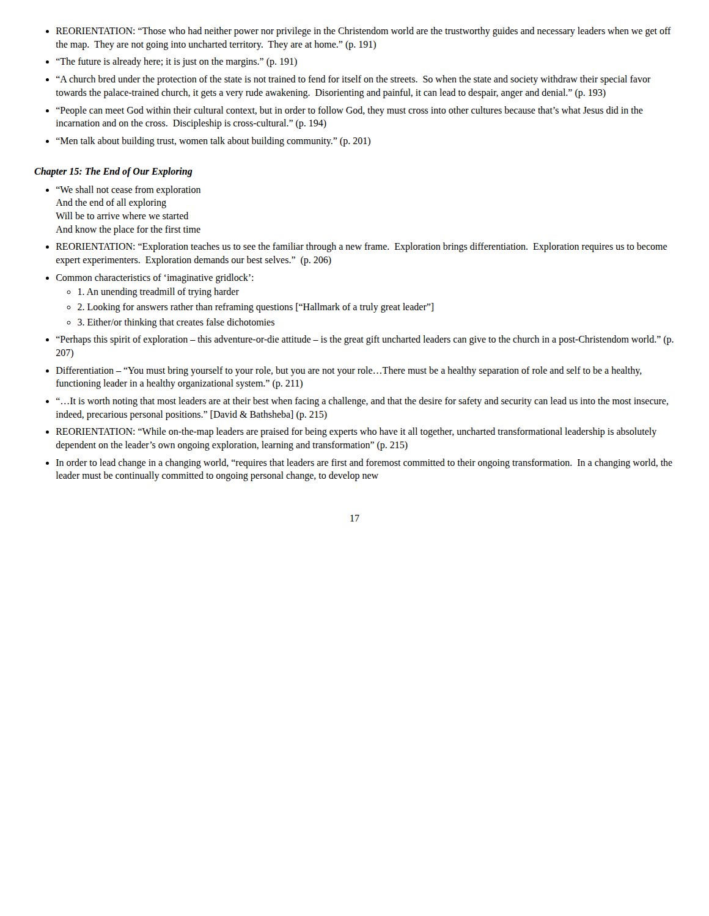REORIENTATION: “Those who had neither power nor privilege in the Christendom world are the trustworthy guides and necessary leaders when we get off the map. They are not going into uncharted territory. They are at home.” (p. 191)
“The future is already here; it is just on the margins.” (p. 191)
“A church bred under the protection of the state is not trained to fend for itself on the streets. So when the state and society withdraw their special favor towards the palace-trained church, it gets a very rude awakening. Disorienting and painful, it can lead to despair, anger and denial.” (p. 193)
“People can meet God within their cultural context, but in order to follow God, they must cross into other cultures because that’s what Jesus did in the incarnation and on the cross. Discipleship is cross-cultural.” (p. 194)
“Men talk about building trust, women talk about building community.” (p. 201)
Chapter 15: The End of Our Exploring
“We shall not cease from exploration
And the end of all exploring
Will be to arrive where we started
And know the place for the first time
REORIENTATION: “Exploration teaches us to see the familiar through a new frame. Exploration brings differentiation. Exploration requires us to become expert experimenters. Exploration demands our best selves.” (p. 206)
Common characteristics of ‘imaginative gridlock’:
1. An unending treadmill of trying harder
2. Looking for answers rather than reframing questions [“Hallmark of a truly great leader”]
3. Either/or thinking that creates false dichotomies
“Perhaps this spirit of exploration – this adventure-or-die attitude – is the great gift uncharted leaders can give to the church in a post-Christendom world.” (p. 207)
Differentiation – “You must bring yourself to your role, but you are not your role…There must be a healthy separation of role and self to be a healthy, functioning leader in a healthy organizational system.” (p. 211)
“…It is worth noting that most leaders are at their best when facing a challenge, and that the desire for safety and security can lead us into the most insecure, indeed, precarious personal positions.” [David & Bathsheba] (p. 215)
REORIENTATION: “While on-the-map leaders are praised for being experts who have it all together, uncharted transformational leadership is absolutely dependent on the leader’s own ongoing exploration, learning and transformation” (p. 215)
In order to lead change in a changing world, “requires that leaders are first and foremost committed to their ongoing transformation. In a changing world, the leader must be continually committed to ongoing personal change, to develop new
17